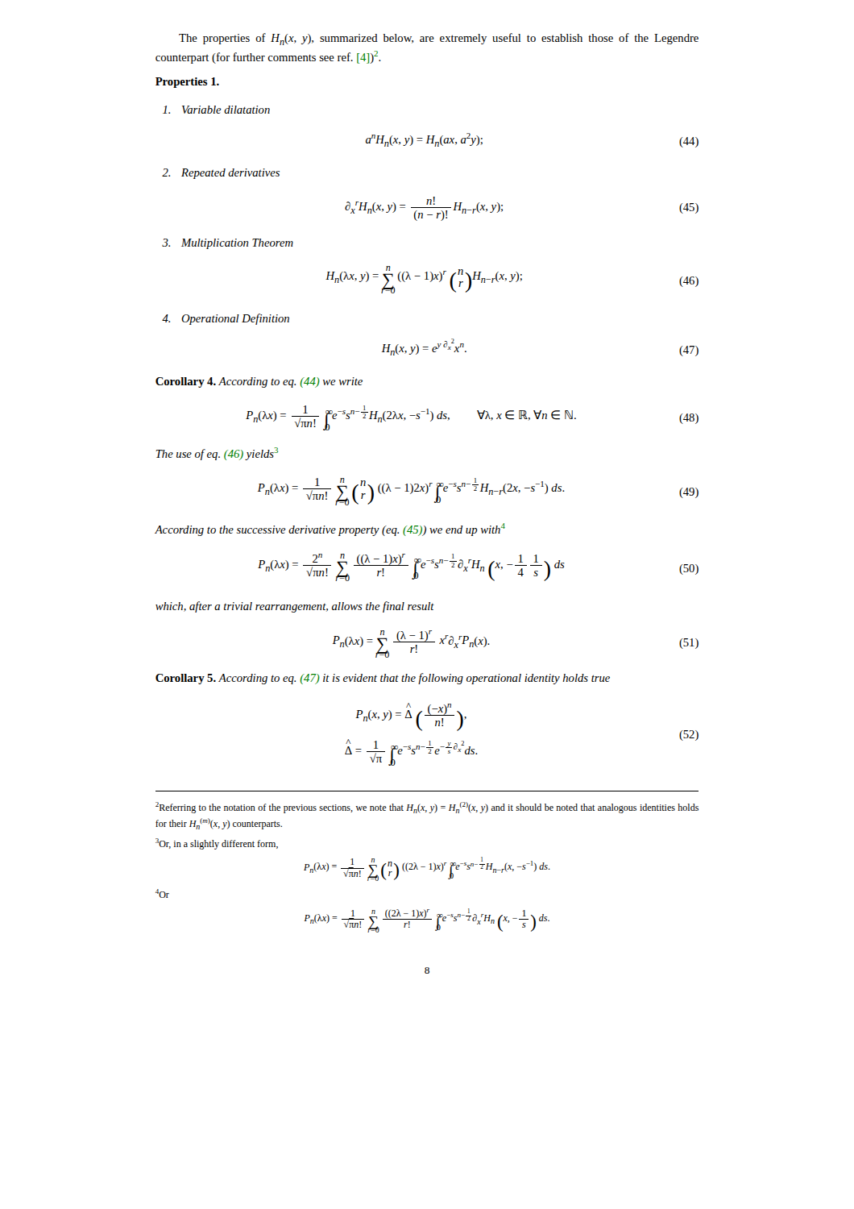The properties of Hn(x, y), summarized below, are extremely useful to establish those of the Legendre counterpart (for further comments see ref. [4])2.
Properties 1.
Variable dilatation
anHn(x, y) = Hn(ax, a2y);
(44)
Repeated derivatives
∂xrHn(x, y) = n!(n − r)!Hn−r(x, y);
(45)
Multiplication Theorem
Hn(λx, y) = ∑nr=0 ((λ − 1)x)r (nr) Hn−r(x, y);
(46)
Operational Definition
Hn(x, y) = ey ∂x2xn.
(47)
Corollary 4. According to eq. (44) we write
Pn(λx) = 1√πn! ∫∞0 e−ssn−12Hn(2λx, −s−1) ds, ∀λ, x ∈ ℝ, ∀n ∈ ℕ.
(48)
The use of eq. (46) yields3
Pn(λx) = 1√πn! ∑nr=0 (nr) ((λ − 1)2x)r ∫∞0 e−ssn−12Hn−r(2x, −s−1) ds.
(49)
According to the successive derivative property (eq. (45)) we end up with4
Pn(λx) = 2n√πn! ∑nr=0 ((λ − 1)x)r r! ∫∞0 e−ssn−12∂xrHn (x, −141 s) ds
(50)
which, after a trivial rearrangement, allows the final result
Pn(λx) = ∑nr=0 (λ − 1)r r! xr∂xrPn(x).
(51)
Corollary 5. According to eq. (47) it is evident that the following operational identity holds true
| P n ( x , y ) = Δ ( (− x ) n n ! ) , |
| Δ = 1 √ π ∫ ∞ 0 e − s s n − 1 2 e − y s ∂ x 2 ds . |
(52)
2Referring to the notation of the previous sections, we note that Hn(x, y) = Hn(2)(x, y) and it should be noted that analogous identities holds for their Hn(m)(x, y) counterparts.
3Or, in a slightly different form,
Pn(λx) = 1√πn! ∑nr=0 (nr) ((2λ − 1)x)r ∫∞0 e−ssn−12Hn−r(x, −s−1) ds.
4Or
Pn(λx) = 1√πn! ∑nr=0 ((2λ − 1)x)r r! ∫∞0 e−ssn−12∂xrHn (x, −1 s) ds.
8